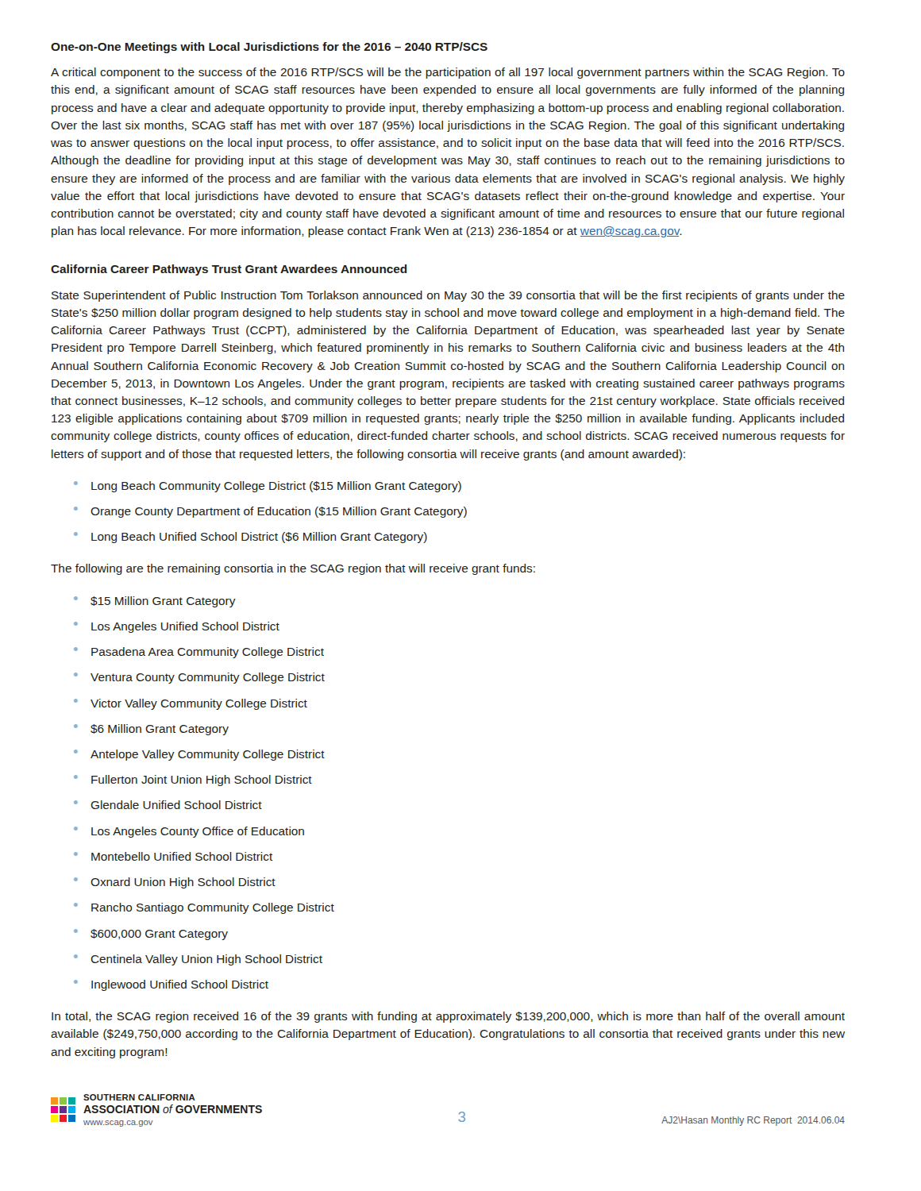One-on-One Meetings with Local Jurisdictions for the 2016 – 2040 RTP/SCS
A critical component to the success of the 2016 RTP/SCS will be the participation of all 197 local government partners within the SCAG Region. To this end, a significant amount of SCAG staff resources have been expended to ensure all local governments are fully informed of the planning process and have a clear and adequate opportunity to provide input, thereby emphasizing a bottom-up process and enabling regional collaboration. Over the last six months, SCAG staff has met with over 187 (95%) local jurisdictions in the SCAG Region. The goal of this significant undertaking was to answer questions on the local input process, to offer assistance, and to solicit input on the base data that will feed into the 2016 RTP/SCS. Although the deadline for providing input at this stage of development was May 30, staff continues to reach out to the remaining jurisdictions to ensure they are informed of the process and are familiar with the various data elements that are involved in SCAG's regional analysis. We highly value the effort that local jurisdictions have devoted to ensure that SCAG's datasets reflect their on-the-ground knowledge and expertise. Your contribution cannot be overstated; city and county staff have devoted a significant amount of time and resources to ensure that our future regional plan has local relevance. For more information, please contact Frank Wen at (213) 236-1854 or at wen@scag.ca.gov.
California Career Pathways Trust Grant Awardees Announced
State Superintendent of Public Instruction Tom Torlakson announced on May 30 the 39 consortia that will be the first recipients of grants under the State's $250 million dollar program designed to help students stay in school and move toward college and employment in a high-demand field. The California Career Pathways Trust (CCPT), administered by the California Department of Education, was spearheaded last year by Senate President pro Tempore Darrell Steinberg, which featured prominently in his remarks to Southern California civic and business leaders at the 4th Annual Southern California Economic Recovery & Job Creation Summit co-hosted by SCAG and the Southern California Leadership Council on December 5, 2013, in Downtown Los Angeles. Under the grant program, recipients are tasked with creating sustained career pathways programs that connect businesses, K–12 schools, and community colleges to better prepare students for the 21st century workplace. State officials received 123 eligible applications containing about $709 million in requested grants; nearly triple the $250 million in available funding. Applicants included community college districts, county offices of education, direct-funded charter schools, and school districts. SCAG received numerous requests for letters of support and of those that requested letters, the following consortia will receive grants (and amount awarded):
Long Beach Community College District ($15 Million Grant Category)
Orange County Department of Education ($15 Million Grant Category)
Long Beach Unified School District ($6 Million Grant Category)
The following are the remaining consortia in the SCAG region that will receive grant funds:
$15 Million Grant Category
Los Angeles Unified School District
Pasadena Area Community College District
Ventura County Community College District
Victor Valley Community College District
$6 Million Grant Category
Antelope Valley Community College District
Fullerton Joint Union High School District
Glendale Unified School District
Los Angeles County Office of Education
Montebello Unified School District
Oxnard Union High School District
Rancho Santiago Community College District
$600,000 Grant Category
Centinela Valley Union High School District
Inglewood Unified School District
In total, the SCAG region received 16 of the 39 grants with funding at approximately $139,200,000, which is more than half of the overall amount available ($249,750,000 according to the California Department of Education). Congratulations to all consortia that received grants under this new and exciting program!
SOUTHERN CALIFORNIA
ASSOCIATION of GOVERNMENTS
www.scag.ca.gov
3
AJ2\Hasan Monthly RC Report 2014.06.04